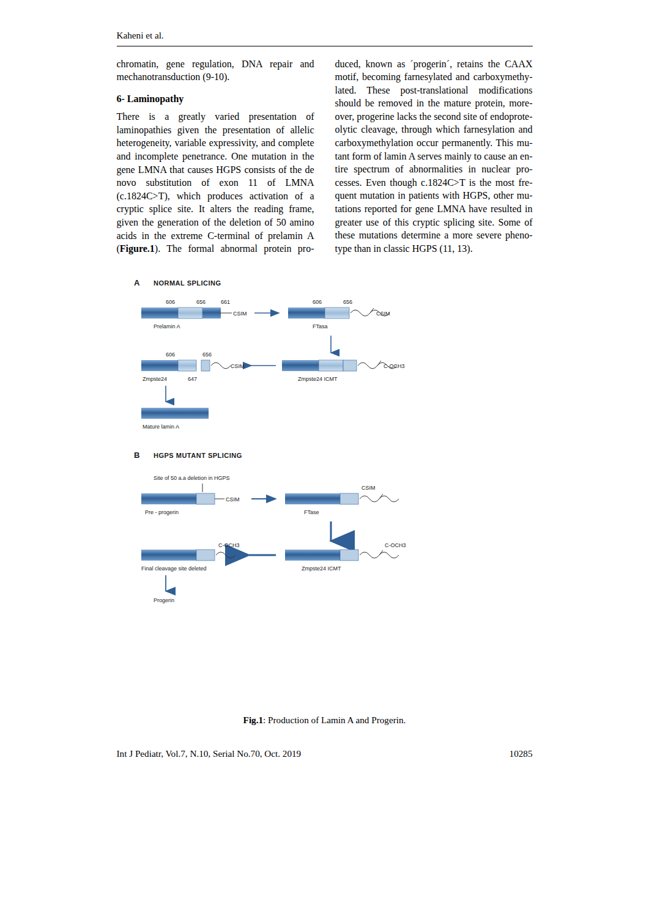Kaheni et al.
chromatin, gene regulation, DNA repair and mechanotransduction (9-10).
6- Laminopathy
There is a greatly varied presentation of laminopathies given the presentation of allelic heterogeneity, variable expressivity, and complete and incomplete penetrance. One mutation in the gene LMNA that causes HGPS consists of the de novo substitution of exon 11 of LMNA (c.1824C>T), which produces activation of a cryptic splice site. It alters the reading frame, given the generation of the deletion of 50 amino acids in the extreme C-terminal of prelamin A (Figure.1). The formal abnormal protein produced, known as ´progerin´, retains the CAAX motif, becoming farnesylated and carboxymethylated. These post-translational modifications should be removed in the mature protein, moreover, progerine lacks the second site of endoproteolytic cleavage, through which farnesylation and carboxymethylation occur permanently. This mutant form of lamin A serves mainly to cause an entire spectrum of abnormalities in nuclear processes. Even though c.1824C>T is the most frequent mutation in patients with HGPS, other mutations reported for gene LMNA have resulted in greater use of this cryptic splicing site. Some of these mutations determine a more severe phenotype than in classic HGPS (11, 13).
A NORMAL SPLICING 606 656 661 CSIM Prelamin A 606 656 CSIM FTasa C-OCH3 Zmpste24 ICMT 606 656 CSIM Zmpste24 647 Mature lamin A B HGPS MUTANT SPLICING Site of 50 a.a deletion in HGPS CSIM Pre - progerin CSIM FTase C-OCH3 Zmpste24 ICMT C-OCH3 Final cleavage site deleted Progerin
Fig.1: Production of Lamin A and Progerin.
Int J Pediatr, Vol.7, N.10, Serial No.70, Oct. 2019
10285